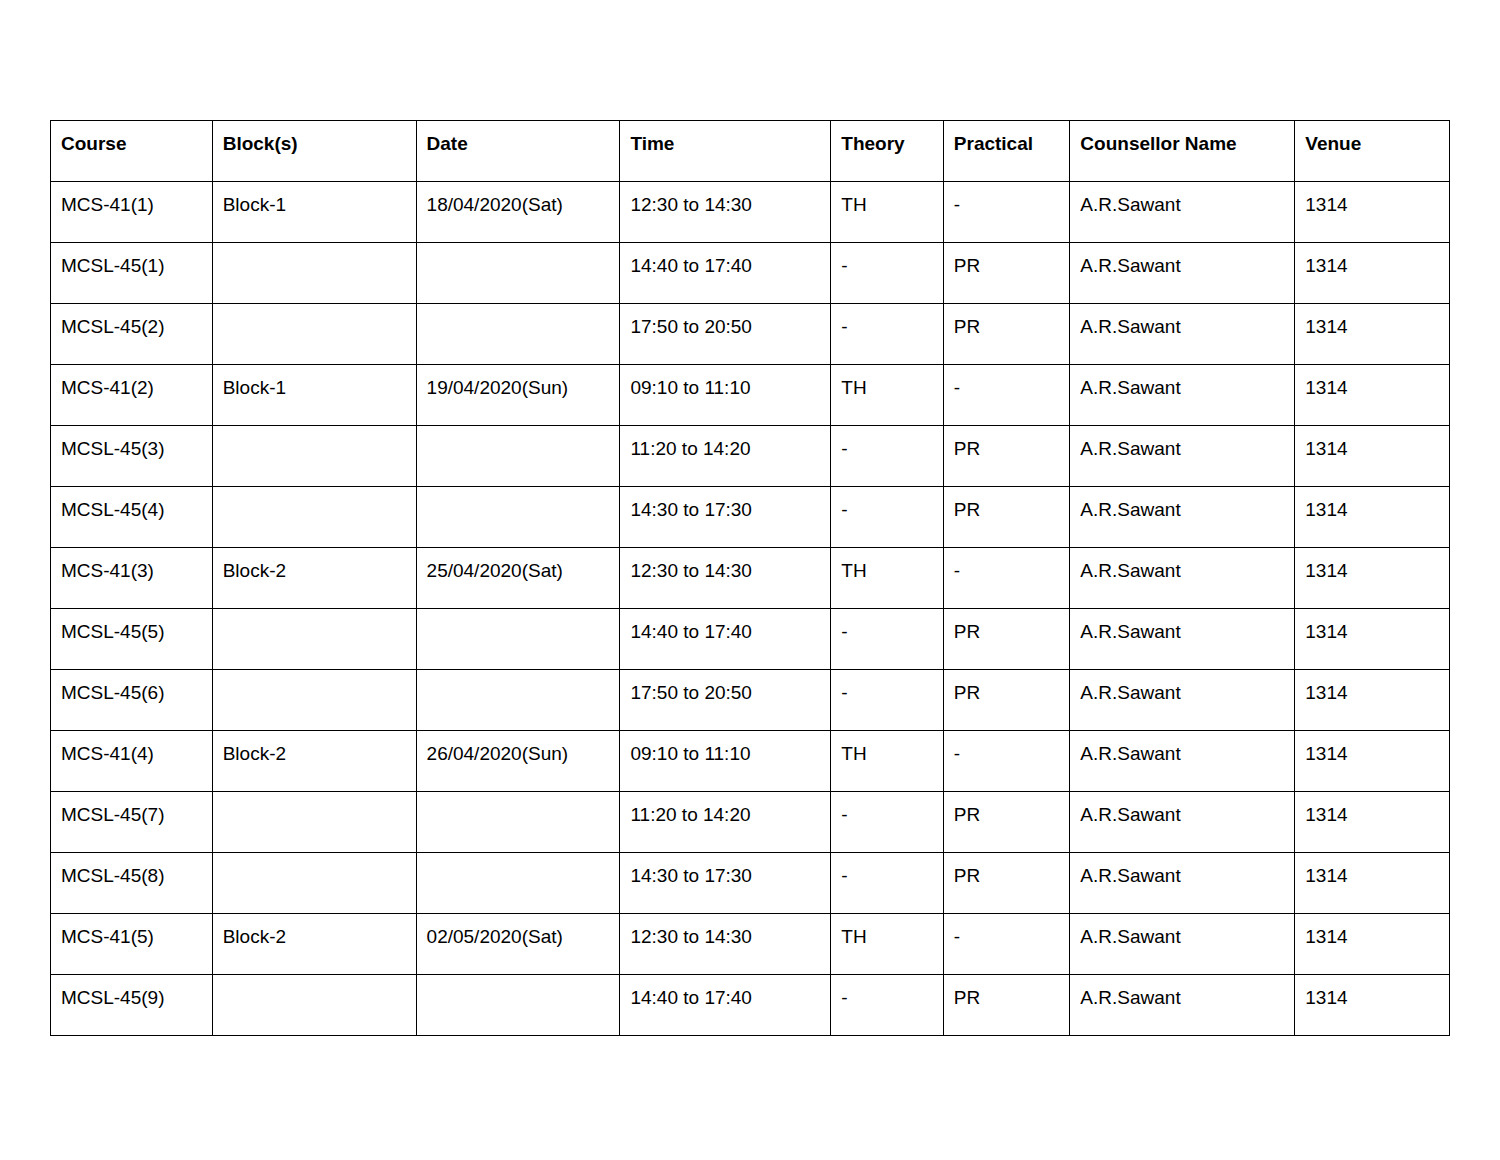| Course | Block(s) | Date | Time | Theory | Practical | Counsellor Name | Venue |
| --- | --- | --- | --- | --- | --- | --- | --- |
| MCS-41(1) | Block-1 | 18/04/2020(Sat) | 12:30 to 14:30 | TH | - | A.R.Sawant | 1314 |
| MCSL-45(1) | | | 14:40 to 17:40 | - | PR | A.R.Sawant | 1314 |
| MCSL-45(2) | | | 17:50 to 20:50 | - | PR | A.R.Sawant | 1314 |
| MCS-41(2) | Block-1 | 19/04/2020(Sun) | 09:10 to 11:10 | TH | - | A.R.Sawant | 1314 |
| MCSL-45(3) | | | 11:20 to 14:20 | - | PR | A.R.Sawant | 1314 |
| MCSL-45(4) | | | 14:30 to 17:30 | - | PR | A.R.Sawant | 1314 |
| MCS-41(3) | Block-2 | 25/04/2020(Sat) | 12:30 to 14:30 | TH | - | A.R.Sawant | 1314 |
| MCSL-45(5) | | | 14:40 to 17:40 | - | PR | A.R.Sawant | 1314 |
| MCSL-45(6) | | | 17:50 to 20:50 | - | PR | A.R.Sawant | 1314 |
| MCS-41(4) | Block-2 | 26/04/2020(Sun) | 09:10 to 11:10 | TH | - | A.R.Sawant | 1314 |
| MCSL-45(7) | | | 11:20 to 14:20 | - | PR | A.R.Sawant | 1314 |
| MCSL-45(8) | | | 14:30 to 17:30 | - | PR | A.R.Sawant | 1314 |
| MCS-41(5) | Block-2 | 02/05/2020(Sat) | 12:30 to 14:30 | TH | - | A.R.Sawant | 1314 |
| MCSL-45(9) | | | 14:40 to 17:40 | - | PR | A.R.Sawant | 1314 |